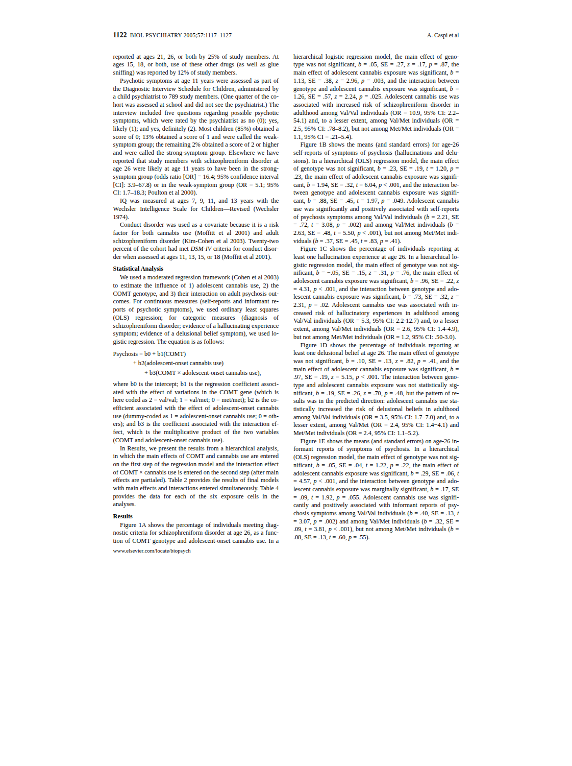1122 BIOL PSYCHIATRY 2005;57:1117–1127
A. Caspi et al
reported at ages 21, 26, or both by 25% of study members. At ages 15, 18, or both, use of these other drugs (as well as glue sniffing) was reported by 12% of study members.
Psychotic symptoms at age 11 years were assessed as part of the Diagnostic Interview Schedule for Children, administered by a child psychiatrist to 789 study members. (One quarter of the cohort was assessed at school and did not see the psychiatrist.) The interview included five questions regarding possible psychotic symptoms, which were rated by the psychiatrist as no (0); yes, likely (1); and yes, definitely (2). Most children (85%) obtained a score of 0; 13% obtained a score of 1 and were called the weak-symptom group; the remaining 2% obtained a score of 2 or higher and were called the strong-symptom group. Elsewhere we have reported that study members with schizophreniform disorder at age 26 were likely at age 11 years to have been in the strong-symptom group (odds ratio [OR] = 16.4; 95% confidence interval [CI]: 3.9–67.8) or in the weak-symptom group (OR = 5.1; 95% CI: 1.7–18.3; Poulton et al 2000).
IQ was measured at ages 7, 9, 11, and 13 years with the Wechsler Intelligence Scale for Children—Revised (Wechsler 1974).
Conduct disorder was used as a covariate because it is a risk factor for both cannabis use (Moffitt et al 2001) and adult schizophreniform disorder (Kim-Cohen et al 2003). Twenty-two percent of the cohort had met DSM-IV criteria for conduct disorder when assessed at ages 11, 13, 15, or 18 (Moffitt et al 2001).
Statistical Analysis
We used a moderated regression framework (Cohen et al 2003) to estimate the influence of 1) adolescent cannabis use, 2) the COMT genotype, and 3) their interaction on adult psychosis outcomes. For continuous measures (self-reports and informant reports of psychotic symptoms), we used ordinary least squares (OLS) regression; for categoric measures (diagnosis of schizophreniform disorder; evidence of a hallucinating experience symptom; evidence of a delusional belief symptom), we used logistic regression. The equation is as follows:
Psychosis = b0 + b1(COMT) + b2(adolescent-onset cannabis use) + b3(COMT × adolescent-onset cannabis use),
where b0 is the intercept; b1 is the regression coefficient associated with the effect of variations in the COMT gene (which is here coded as 2 = val/val; 1 = val/met; 0 = met/met); b2 is the coefficient associated with the effect of adolescent-onset cannabis use (dummy-coded as 1 = adolescent-onset cannabis use; 0 = others); and b3 is the coefficient associated with the interaction effect, which is the multiplicative product of the two variables (COMT and adolescent-onset cannabis use).
In Results, we present the results from a hierarchical analysis, in which the main effects of COMT and cannabis use are entered on the first step of the regression model and the interaction effect of COMT × cannabis use is entered on the second step (after main effects are partialed). Table 2 provides the results of final models with main effects and interactions entered simultaneously. Table 4 provides the data for each of the six exposure cells in the analyses.
Results
Figure 1A shows the percentage of individuals meeting diagnostic criteria for schizophreniform disorder at age 26, as a function of COMT genotype and adolescent-onset cannabis use. In a hierarchical logistic regression model, the main effect of genotype was not significant, b = .05, SE = .27, z = .17, p = .87, the main effect of adolescent cannabis exposure was significant, b = 1.13, SE = .38, z = 2.96, p = .003, and the interaction between genotype and adolescent cannabis exposure was significant, b = 1.26, SE = .57, z = 2.24, p = .025. Adolescent cannabis use was associated with increased risk of schizophreniform disorder in adulthood among Val/Val individuals (OR = 10.9, 95% CI: 2.2–54.1) and, to a lesser extent, among Val/Met individuals (OR = 2.5, 95% CI: .78–8.2), but not among Met/Met individuals (OR = 1.1, 95% CI = .21–5.4).
Figure 1B shows the means (and standard errors) for age-26 self-reports of symptoms of psychosis (hallucinations and delusions). In a hierarchical (OLS) regression model, the main effect of genotype was not significant, b = .23, SE = .19, t = 1.20, p = .23, the main effect of adolescent cannabis exposure was significant, b = 1.94, SE = .32, t = 6.04, p < .001, and the interaction between genotype and adolescent cannabis exposure was significant, b = .88, SE = .45, t = 1.97, p = .049. Adolescent cannabis use was significantly and positively associated with self-reports of psychosis symptoms among Val/Val individuals (b = 2.21, SE = .72, t = 3.08, p = .002) and among Val/Met individuals (b = 2.63, SE = .48, t = 5.50, p < .001), but not among Met/Met individuals (b = .37, SE = .45, t = .83, p = .41).
Figure 1C shows the percentage of individuals reporting at least one hallucination experience at age 26. In a hierarchical logistic regression model, the main effect of genotype was not significant, b = −.05, SE = .15, z = .31, p = .76, the main effect of adolescent cannabis exposure was significant, b = .96, SE = .22, z = 4.31, p < .001, and the interaction between genotype and adolescent cannabis exposure was significant, b = .73, SE = .32, z = 2.31, p = .02. Adolescent cannabis use was associated with increased risk of hallucinatory experiences in adulthood among Val/Val individuals (OR = 5.3, 95% CI: 2.2-12.7) and, to a lesser extent, among Val/Met individuals (OR = 2.6, 95% CI: 1.4-4.9), but not among Met/Met individuals (OR = 1.2, 95% CI: .50-3.0).
Figure 1D shows the percentage of individuals reporting at least one delusional belief at age 26. The main effect of genotype was not significant, b = .10, SE = .13, z = .82, p = .41, and the main effect of adolescent cannabis exposure was significant, b = .97, SE = .19, z = 5.15, p < .001. The interaction between genotype and adolescent cannabis exposure was not statistically significant, b = .19, SE = .26, z = .70, p = .48, but the pattern of results was in the predicted direction: adolescent cannabis use statistically increased the risk of delusional beliefs in adulthood among Val/Val individuals (OR = 3.5, 95% CI: 1.7–7.0) and, to a lesser extent, among Val/Met (OR = 2.4, 95% CI: 1.4−4.1) and Met/Met individuals (OR = 2.4, 95% CI: 1.1–5.2).
Figure 1E shows the means (and standard errors) on age-26 informant reports of symptoms of psychosis. In a hierarchical (OLS) regression model, the main effect of genotype was not significant, b = .05, SE = .04, t = 1.22, p = .22, the main effect of adolescent cannabis exposure was significant, b = .29, SE = .06, t = 4.57, p < .001, and the interaction between genotype and adolescent cannabis exposure was marginally significant, b = .17, SE = .09, t = 1.92, p = .055. Adolescent cannabis use was significantly and positively associated with informant reports of psychosis symptoms among Val/Val individuals (b = .40, SE = .13, t = 3.07, p = .002) and among Val/Met individuals (b = .32, SE = .09, t = 3.81, p < .001), but not among Met/Met individuals (b = .08, SE = .13, t = .60, p = .55).
www.elsevier.com/locate/biopsych